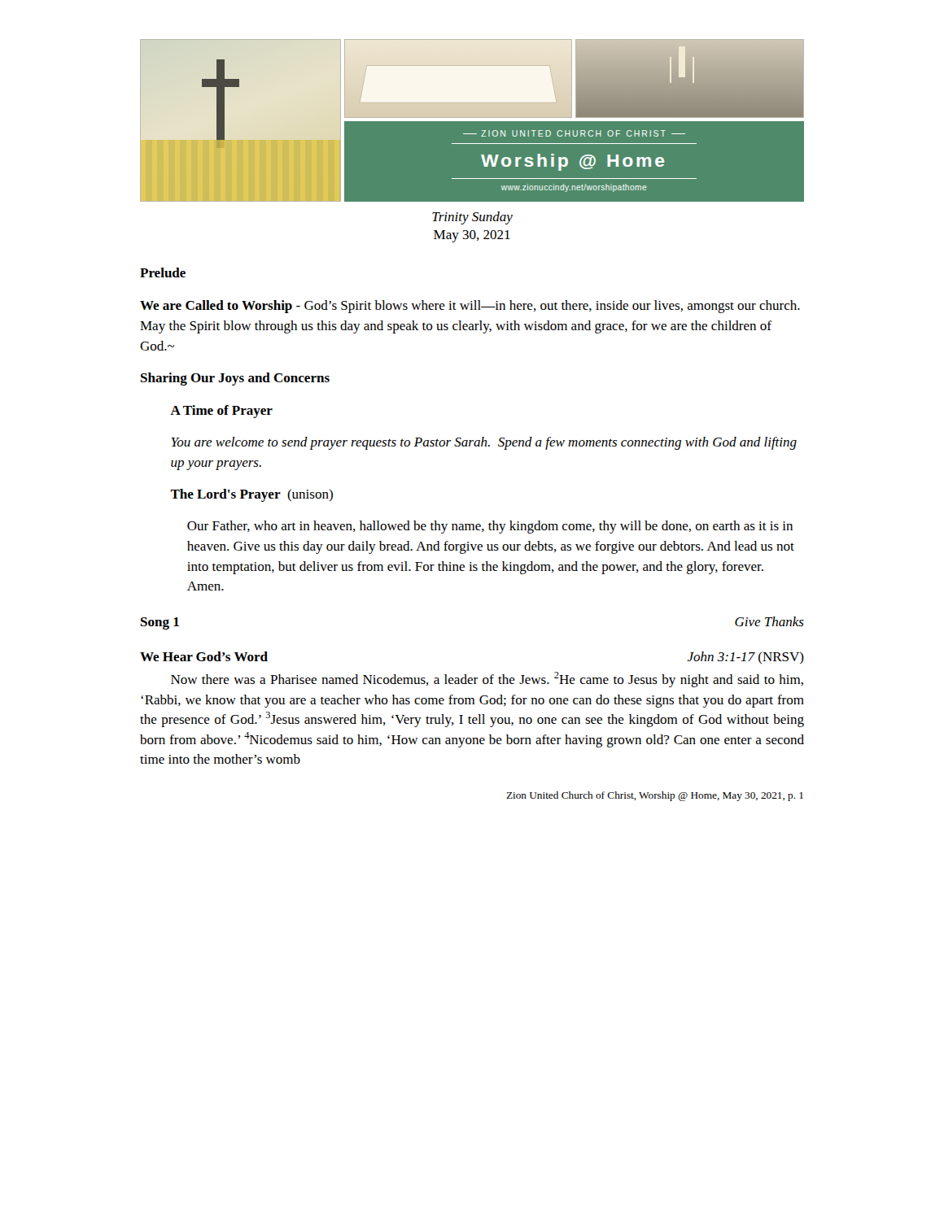Zion United Church of Christ
Worship @ Home
www.zionuccindy.net/worshipathome
Trinity Sunday
May 30, 2021
Prelude
We are Called to Worship - God’s Spirit blows where it will—in here, out there, inside our lives, amongst our church. May the Spirit blow through us this day and speak to us clearly, with wisdom and grace, for we are the children of God.~
Sharing Our Joys and Concerns
A Time of Prayer
You are welcome to send prayer requests to Pastor Sarah. Spend a few moments connecting with God and lifting up your prayers.
The Lord's Prayer (unison)
Our Father, who art in heaven, hallowed be thy name, thy kingdom come, thy will be done, on earth as it is in heaven. Give us this day our daily bread. And forgive us our debts, as we forgive our debtors. And lead us not into temptation, but deliver us from evil. For thine is the kingdom, and the power, and the glory, forever. Amen.
Song 1 Give Thanks
We Hear God’s Word John 3:1-17 (NRSV)
Now there was a Pharisee named Nicodemus, a leader of the Jews. 2He came to Jesus by night and said to him, ‘Rabbi, we know that you are a teacher who has come from God; for no one can do these signs that you do apart from the presence of God.’ 3Jesus answered him, ‘Very truly, I tell you, no one can see the kingdom of God without being born from above.’ 4Nicodemus said to him, ‘How can anyone be born after having grown old? Can one enter a second time into the mother’s womb
Zion United Church of Christ, Worship @ Home, May 30, 2021, p. 1